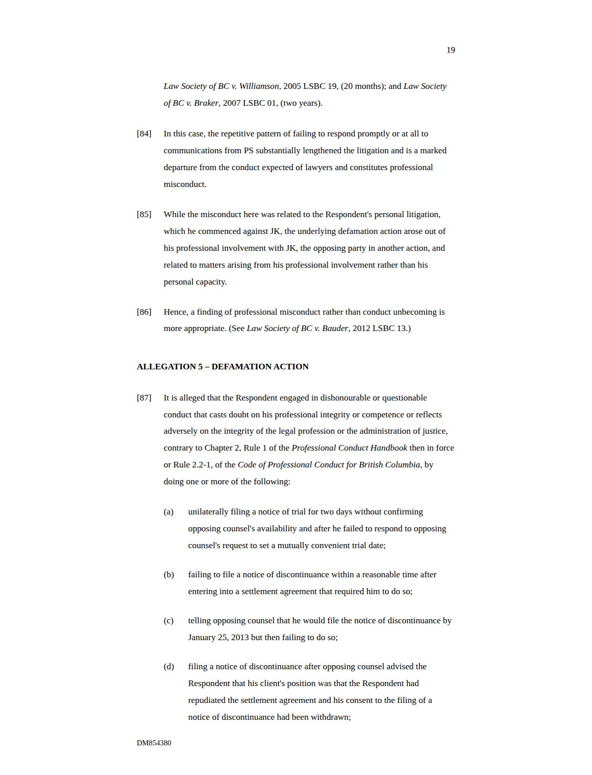19
Law Society of BC v. Williamson, 2005 LSBC 19, (20 months); and Law Society of BC v. Braker, 2007 LSBC 01, (two years).
[84]
In this case, the repetitive pattern of failing to respond promptly or at all to communications from PS substantially lengthened the litigation and is a marked departure from the conduct expected of lawyers and constitutes professional misconduct.
[85]
While the misconduct here was related to the Respondent's personal litigation, which he commenced against JK, the underlying defamation action arose out of his professional involvement with JK, the opposing party in another action, and related to matters arising from his professional involvement rather than his personal capacity.
[86]
Hence, a finding of professional misconduct rather than conduct unbecoming is more appropriate. (See Law Society of BC v. Bauder, 2012 LSBC 13.)
ALLEGATION 5 – DEFAMATION ACTION
[87]
It is alleged that the Respondent engaged in dishonourable or questionable conduct that casts doubt on his professional integrity or competence or reflects adversely on the integrity of the legal profession or the administration of justice, contrary to Chapter 2, Rule 1 of the Professional Conduct Handbook then in force or Rule 2.2-1, of the Code of Professional Conduct for British Columbia, by doing one or more of the following:
(a)
unilaterally filing a notice of trial for two days without confirming opposing counsel's availability and after he failed to respond to opposing counsel's request to set a mutually convenient trial date;
(b)
failing to file a notice of discontinuance within a reasonable time after entering into a settlement agreement that required him to do so;
(c)
telling opposing counsel that he would file the notice of discontinuance by January 25, 2013 but then failing to do so;
(d)
filing a notice of discontinuance after opposing counsel advised the Respondent that his client's position was that the Respondent had repudiated the settlement agreement and his consent to the filing of a notice of discontinuance had been withdrawn;
DM854380